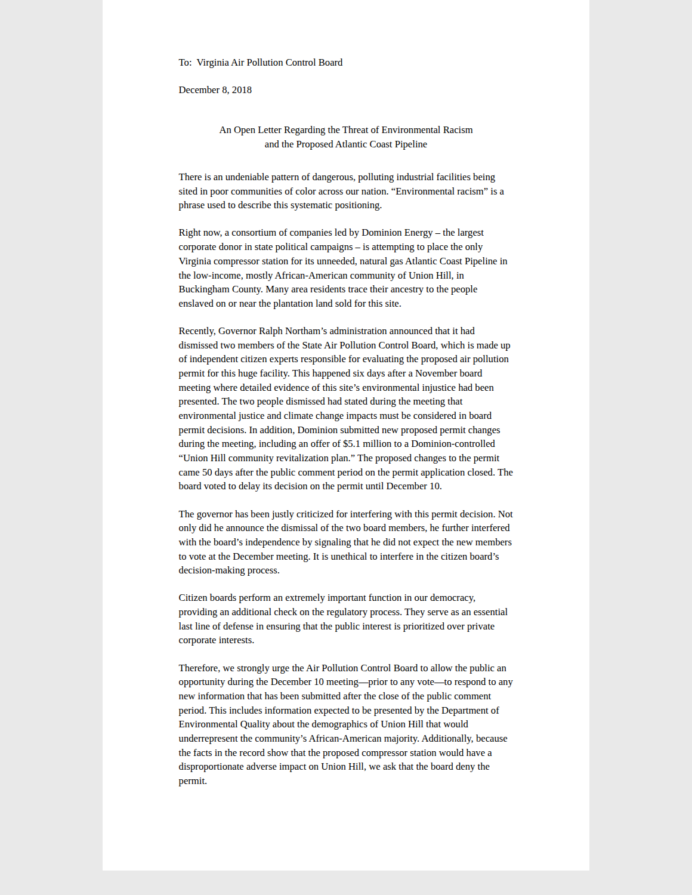To: Virginia Air Pollution Control Board
December 8, 2018
An Open Letter Regarding the Threat of Environmental Racism
and the Proposed Atlantic Coast Pipeline
There is an undeniable pattern of dangerous, polluting industrial facilities being sited in poor communities of color across our nation. “Environmental racism” is a phrase used to describe this systematic positioning.
Right now, a consortium of companies led by Dominion Energy – the largest corporate donor in state political campaigns – is attempting to place the only Virginia compressor station for its unneeded, natural gas Atlantic Coast Pipeline in the low-income, mostly African-American community of Union Hill, in Buckingham County. Many area residents trace their ancestry to the people enslaved on or near the plantation land sold for this site.
Recently, Governor Ralph Northam’s administration announced that it had dismissed two members of the State Air Pollution Control Board, which is made up of independent citizen experts responsible for evaluating the proposed air pollution permit for this huge facility. This happened six days after a November board meeting where detailed evidence of this site’s environmental injustice had been presented. The two people dismissed had stated during the meeting that environmental justice and climate change impacts must be considered in board permit decisions. In addition, Dominion submitted new proposed permit changes during the meeting, including an offer of $5.1 million to a Dominion-controlled “Union Hill community revitalization plan.” The proposed changes to the permit came 50 days after the public comment period on the permit application closed. The board voted to delay its decision on the permit until December 10.
The governor has been justly criticized for interfering with this permit decision. Not only did he announce the dismissal of the two board members, he further interfered with the board’s independence by signaling that he did not expect the new members to vote at the December meeting. It is unethical to interfere in the citizen board’s decision-making process.
Citizen boards perform an extremely important function in our democracy, providing an additional check on the regulatory process. They serve as an essential last line of defense in ensuring that the public interest is prioritized over private corporate interests.
Therefore, we strongly urge the Air Pollution Control Board to allow the public an opportunity during the December 10 meeting—prior to any vote—to respond to any new information that has been submitted after the close of the public comment period. This includes information expected to be presented by the Department of Environmental Quality about the demographics of Union Hill that would underrepresent the community’s African-American majority. Additionally, because the facts in the record show that the proposed compressor station would have a disproportionate adverse impact on Union Hill, we ask that the board deny the permit.